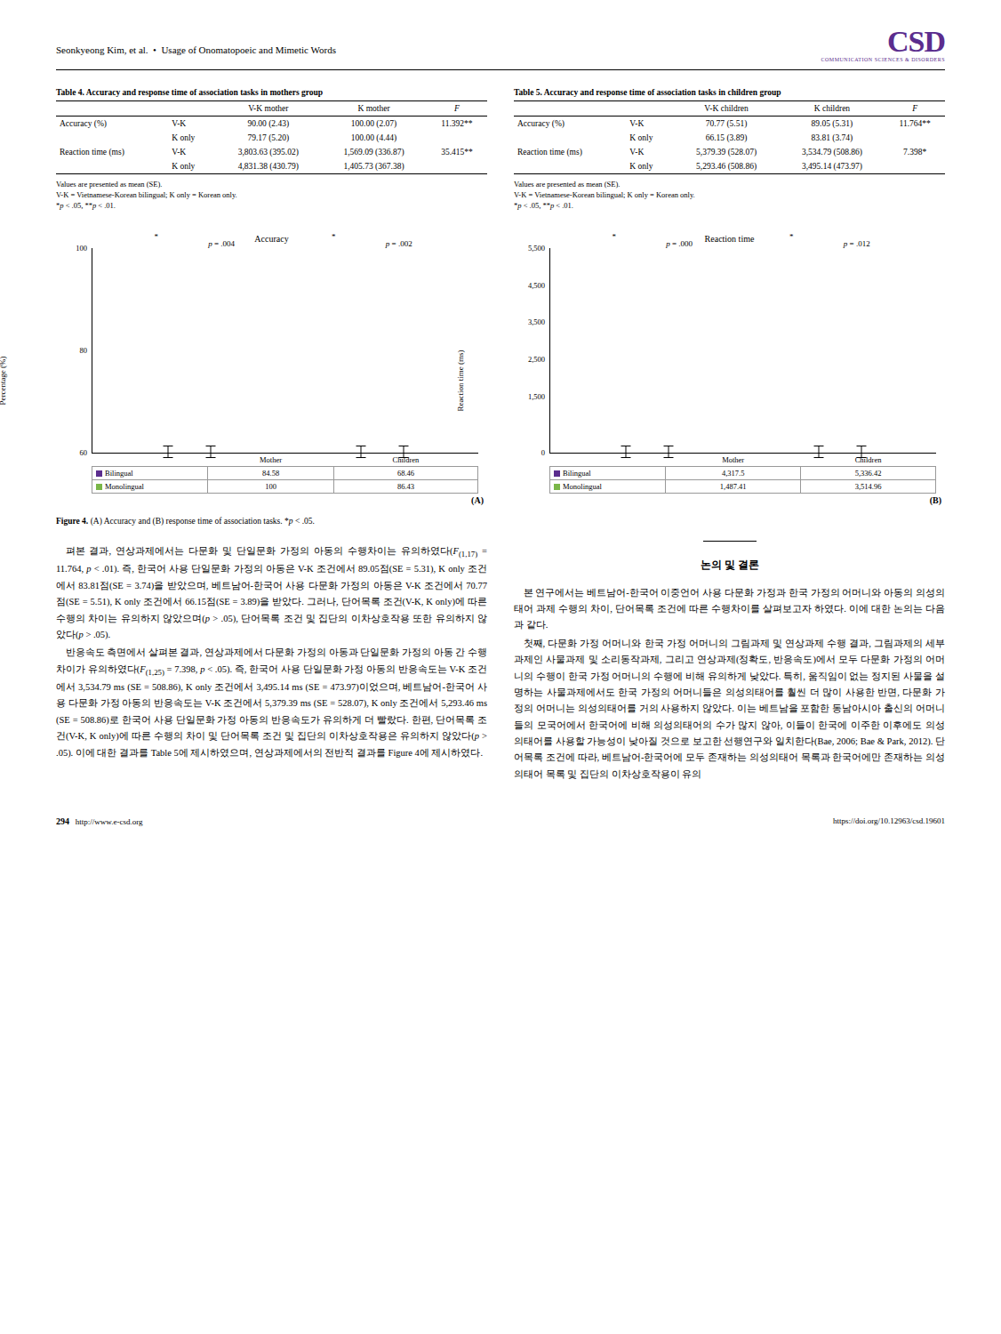Seonkyeong Kim, et al. • Usage of Onomatopoeic and Mimetic Words
CSD
COMMUNICATION SCIENCES & DISORDERS
Table 4. Accuracy and response time of association tasks in mothers group
| | | V-K mother | K mother | F |
| --- | --- | --- | --- | --- |
| Accuracy (%) | V-K | 90.00 (2.43) | 100.00 (2.07) | 11.392** |
| | K only | 79.17 (5.20) | 100.00 (4.44) | |
| Reaction time (ms) | V-K | 3,803.63 (395.02) | 1,569.09 (336.87) | 35.415** |
| | K only | 4,831.38 (430.79) | 1,405.73 (367.38) | |
Values are presented as mean (SE).
V-K = Vietnamese-Korean bilingual; K only = Korean only.
*p < .05, **p < .01.
Accuracy
Percentage (%)
100 80 60
*
p = .004
*
p = .002
| | Mother | Children |
| Bilingual | 84.58 | 68.46 |
| Monolingual | 100 | 86.43 |
(A)
Figure 4. (A) Accuracy and (B) response time of association tasks. *p < .05.
펴본 결과, 연상과제에서는 다문화 및 단일문화 가정의 아동의 수행차이는 유의하였다(F(1,17) = 11.764, p < .01). 즉, 한국어 사용 단일문화 가정의 아동은 V-K 조건에서 89.05점(SE = 5.31), K only 조건에서 83.81점(SE = 3.74)을 받았으며, 베트남어-한국어 사용 다문화 가정의 아동은 V-K 조건에서 70.77점(SE = 5.51), K only 조건에서 66.15점(SE = 3.89)을 받았다. 그러나, 단어목록 조건(V-K, K only)에 따른 수행의 차이는 유의하지 않았으며(p > .05), 단어목록 조건 및 집단의 이차상호작용 또한 유의하지 않았다(p > .05).
반응속도 측면에서 살펴본 결과, 연상과제에서 다문화 가정의 아동과 단일문화 가정의 아동 간 수행차이가 유의하였다(F(1,25) = 7.398, p < .05). 즉, 한국어 사용 단일문화 가정 아동의 반응속도는 V-K 조건에서 3,534.79 ms (SE = 508.86), K only 조건에서 3,495.14 ms (SE = 473.97)이었으며, 베트남어-한국어 사용 다문화 가정 아동의 반응속도는 V-K 조건에서 5,379.39 ms (SE = 528.07), K only 조건에서 5,293.46 ms (SE = 508.86)로 한국어 사용 단일문화 가정 아동의 반응속도가 유의하게 더 빨랐다. 한편, 단어목록 조건(V-K, K only)에 따른 수행의 차이 및 단어목록 조건 및 집단의 이차상호작용은 유의하지 않았다(p > .05). 이에 대한 결과를 Table 5에 제시하였으며, 연상과제에서의 전반적 결과를 Figure 4에 제시하였다.
Table 5. Accuracy and response time of association tasks in children group
| | | V-K children | K children | F |
| --- | --- | --- | --- | --- |
| Accuracy (%) | V-K | 70.77 (5.51) | 89.05 (5.31) | 11.764** |
| | K only | 66.15 (3.89) | 83.81 (3.74) | |
| Reaction time (ms) | V-K | 5,379.39 (528.07) | 3,534.79 (508.86) | 7.398* |
| | K only | 5,293.46 (508.86) | 3,495.14 (473.97) | |
Values are presented as mean (SE).
V-K = Vietnamese-Korean bilingual; K only = Korean only.
*p < .05, **p < .01.
Reaction time
Reaction time (ms)
5,500 4,500 3,500 2,500 1,500 0
*
p = .000
*
p = .012
| | Mother | Children |
| Bilingual | 4,317.5 | 5,336.42 |
| Monolingual | 1,487.41 | 3,514.96 |
(B)
논의 및 결론
본 연구에서는 베트남어-한국어 이중언어 사용 다문화 가정과 한국 가정의 어머니와 아동의 의성의태어 과제 수행의 차이, 단어목록 조건에 따른 수행차이를 살펴보고자 하였다. 이에 대한 논의는 다음과 같다.
첫째, 다문화 가정 어머니와 한국 가정 어머니의 그림과제 및 연상과제 수행 결과, 그림과제의 세부과제인 사물과제 및 소리동작과제, 그리고 연상과제(정확도, 반응속도)에서 모두 다문화 가정의 어머니의 수행이 한국 가정 어머니의 수행에 비해 유의하게 낮았다. 특히, 움직임이 없는 정지된 사물을 설명하는 사물과제에서도 한국 가정의 어머니들은 의성의태어를 훨씬 더 많이 사용한 반면, 다문화 가정의 어머니는 의성의태어를 거의 사용하지 않았다. 이는 베트남을 포함한 동남아시아 출신의 어머니들의 모국어에서 한국어에 비해 의성의태어의 수가 많지 않아, 이들이 한국에 이주한 이후에도 의성의태어를 사용할 가능성이 낮아질 것으로 보고한 선행연구와 일치한다(Bae, 2006; Bae & Park, 2012). 단어목록 조건에 따라, 베트남어-한국어에 모두 존재하는 의성의태어 목록과 한국어에만 존재하는 의성의태어 목록 및 집단의 이차상호작용이 유의
294 http://www.e-csd.org
https://doi.org/10.12963/csd.19601